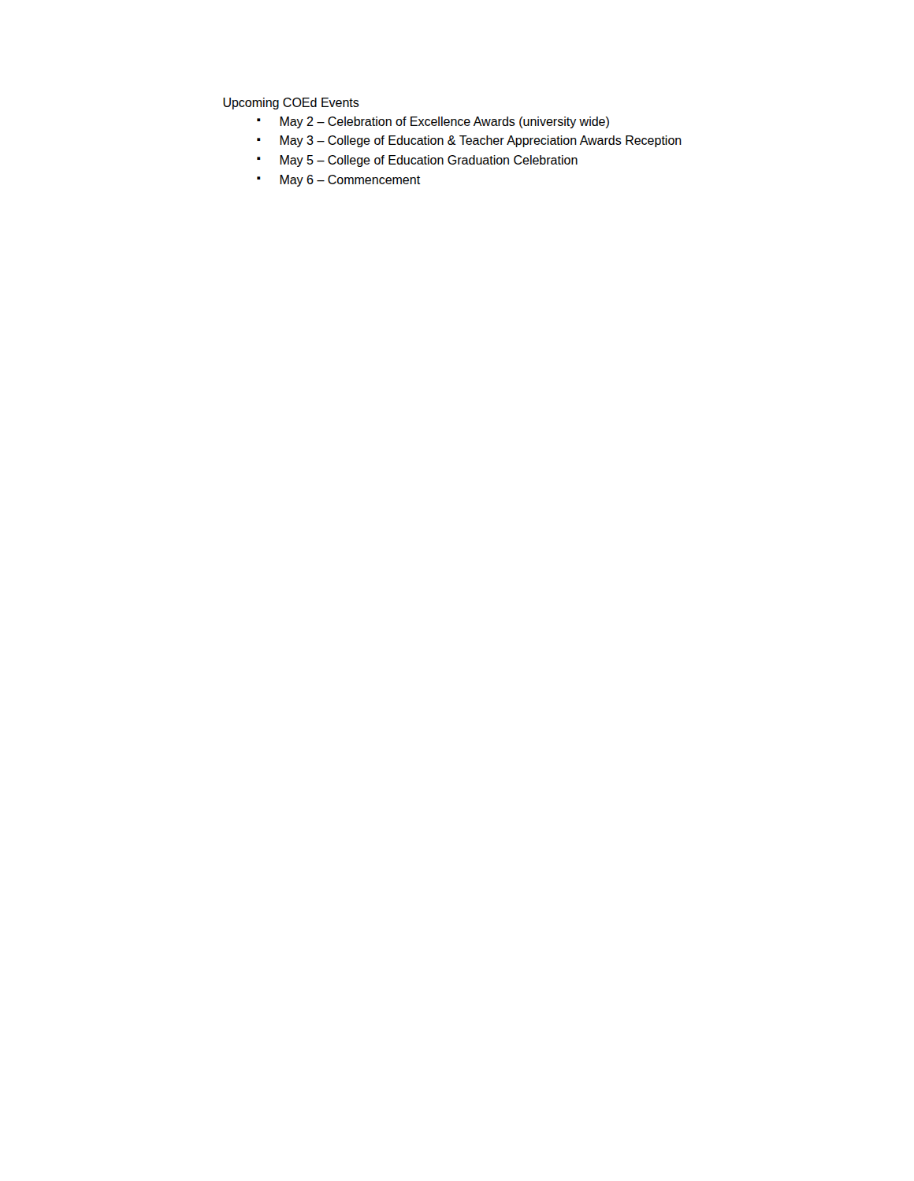Upcoming COEd Events
May 2 – Celebration of Excellence Awards (university wide)
May 3 – College of Education & Teacher Appreciation Awards Reception
May 5 – College of Education Graduation Celebration
May 6 – Commencement